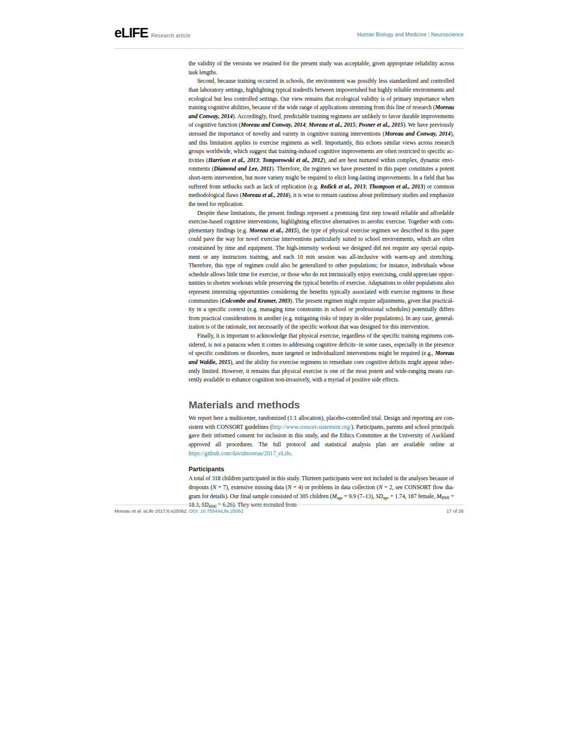e LIFE Research article
Human Biology and Medicine|Neuroscience
the validity of the versions we retained for the present study was acceptable, given appropriate reliability across task lengths.
Second, because training occurred in schools, the environment was possibly less standardized and controlled than laboratory settings, highlighting typical tradeoffs between impoverished but highly reliable environments and ecological but less controlled settings. Our view remains that ecological validity is of primary importance when training cognitive abilities, because of the wide range of applications stemming from this line of research (Moreau and Conway, 2014). Accordingly, fixed, predictable training regimens are unlikely to favor durable improvements of cognitive function (Moreau and Conway, 2014; Moreau et al., 2015; Posner et al., 2015). We have previously stressed the importance of novelty and variety in cognitive training interventions (Moreau and Conway, 2014), and this limitation applies to exercise regimens as well. Importantly, this echoes similar views across research groups worldwide, which suggest that training-induced cognitive improvements are often restricted to specific activities (Harrison et al., 2013; Tomporowski et al., 2012), and are best nurtured within complex, dynamic environments (Diamond and Lee, 2011). Therefore, the regimen we have presented in this paper constitutes a potent short-term intervention, but more variety might be required to elicit long-lasting improvements. In a field that has suffered from setbacks such as lack of replication (e.g. Redick et al., 2013; Thompson et al., 2013) or common methodological flaws (Moreau et al., 2016), it is wise to remain cautious about preliminary studies and emphasize the need for replication.
Despite these limitations, the present findings represent a promising first step toward reliable and affordable exercise-based cognitive interventions, highlighting effective alternatives to aerobic exercise. Together with complementary findings (e.g. Moreau et al., 2015), the type of physical exercise regimen we described in this paper could pave the way for novel exercise interventions particularly suited to school environments, which are often constrained by time and equipment. The high-intensity workout we designed did not require any special equipment or any instructors training, and each 10 min session was all-inclusive with warm-up and stretching. Therefore, this type of regimen could also be generalized to other populations; for instance, individuals whose schedule allows little time for exercise, or those who do not intrinsically enjoy exercising, could appreciate opportunities to shorten workouts while preserving the typical benefits of exercise. Adaptations to older populations also represent interesting opportunities considering the benefits typically associated with exercise regimens in these communities (Colcombe and Kramer, 2003). The present regimen might require adjustments, given that practicality in a specific context (e.g. managing time constraints in school or professional schedules) potentially differs from practical considerations in another (e.g. mitigating risks of injury in older populations). In any case, generalization is of the rationale, not necessarily of the specific workout that was designed for this intervention.
Finally, it is important to acknowledge that physical exercise, regardless of the specific training regimens considered, is not a panacea when it comes to addressing cognitive deficits−in some cases, especially in the presence of specific conditions or disorders, more targeted or individualized interventions might be required (e.g., Moreau and Waldie, 2015), and the ability for exercise regimens to remediate core cognitive deficits might appear inherently limited. However, it remains that physical exercise is one of the most potent and wide-ranging means currently available to enhance cognition non-invasively, with a myriad of positive side effects.
Materials and methods
We report here a multicenter, randomized (1:1 allocation), placebo-controlled trial. Design and reporting are consistent with CONSORT guidelines (http://www.consort-statement.org/). Participants, parents and school principals gave their informed consent for inclusion in this study, and the Ethics Committee at the University of Auckland approved all procedures. The full protocol and statistical analysis plan are available online at https://github.com/davidmoreau/2017_eLife.
Participants
A total of 318 children participated in this study. Thirteen participants were not included in the analyses because of dropouts (N = 7), extensive missing data (N = 4) or problems in data collection (N = 2, see CONSORT flow diagram for details). Our final sample consisted of 305 children (Mage = 9.9 (7–13), SDage = 1.74, 187 female, MBMI = 18.3, SDBMI = 6.26). They were recruited from
Moreau et al. eLife 2017;6:e25062. DOI: 10.7554/eLife.25062
17 of 26